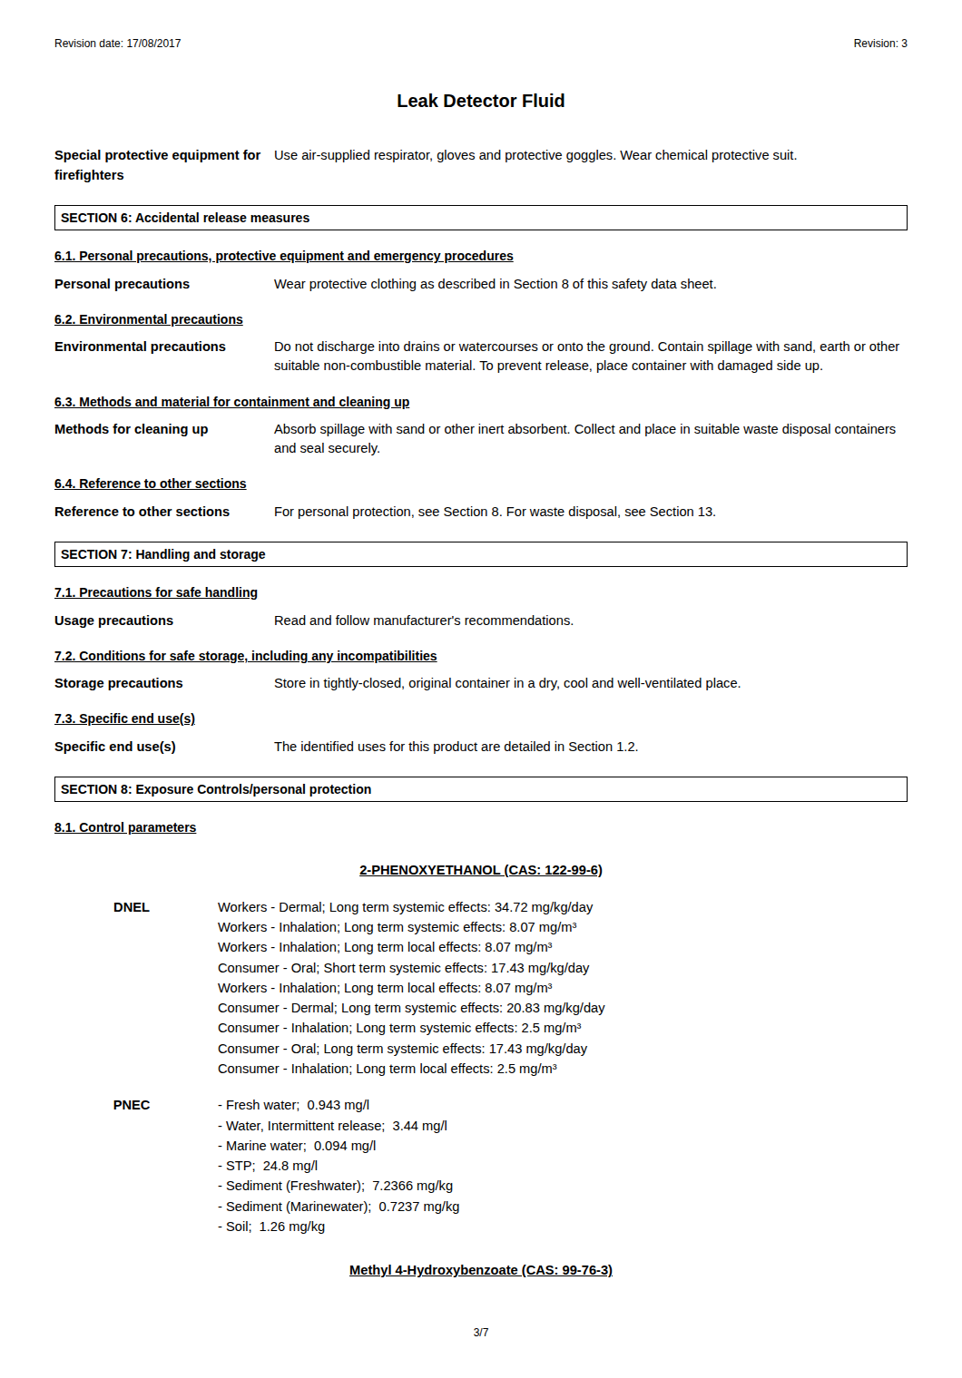Revision date: 17/08/2017 Revision: 3
Leak Detector Fluid
Special protective equipment for firefighters
Use air-supplied respirator, gloves and protective goggles. Wear chemical protective suit.
SECTION 6: Accidental release measures
6.1. Personal precautions, protective equipment and emergency procedures
Personal precautions
Wear protective clothing as described in Section 8 of this safety data sheet.
6.2. Environmental precautions
Environmental precautions
Do not discharge into drains or watercourses or onto the ground. Contain spillage with sand, earth or other suitable non-combustible material. To prevent release, place container with damaged side up.
6.3. Methods and material for containment and cleaning up
Methods for cleaning up
Absorb spillage with sand or other inert absorbent. Collect and place in suitable waste disposal containers and seal securely.
6.4. Reference to other sections
Reference to other sections
For personal protection, see Section 8. For waste disposal, see Section 13.
SECTION 7: Handling and storage
7.1. Precautions for safe handling
Usage precautions
Read and follow manufacturer's recommendations.
7.2. Conditions for safe storage, including any incompatibilities
Storage precautions
Store in tightly-closed, original container in a dry, cool and well-ventilated place.
7.3. Specific end use(s)
Specific end use(s)
The identified uses for this product are detailed in Section 1.2.
SECTION 8: Exposure Controls/personal protection
8.1. Control parameters
2-PHENOXYETHANOL (CAS: 122-99-6)
DNEL
Workers - Dermal; Long term systemic effects: 34.72 mg/kg/day
Workers - Inhalation; Long term systemic effects: 8.07 mg/m³
Workers - Inhalation; Long term local effects: 8.07 mg/m³
Consumer - Oral; Short term systemic effects: 17.43 mg/kg/day
Workers - Inhalation; Long term local effects: 8.07 mg/m³
Consumer - Dermal; Long term systemic effects: 20.83 mg/kg/day
Consumer - Inhalation; Long term systemic effects: 2.5 mg/m³
Consumer - Oral; Long term systemic effects: 17.43 mg/kg/day
Consumer - Inhalation; Long term local effects: 2.5 mg/m³
PNEC
- Fresh water; 0.943 mg/l
- Water, Intermittent release; 3.44 mg/l
- Marine water; 0.094 mg/l
- STP; 24.8 mg/l
- Sediment (Freshwater); 7.2366 mg/kg
- Sediment (Marinewater); 0.7237 mg/kg
- Soil; 1.26 mg/kg
Methyl 4-Hydroxybenzoate (CAS: 99-76-3)
3/7